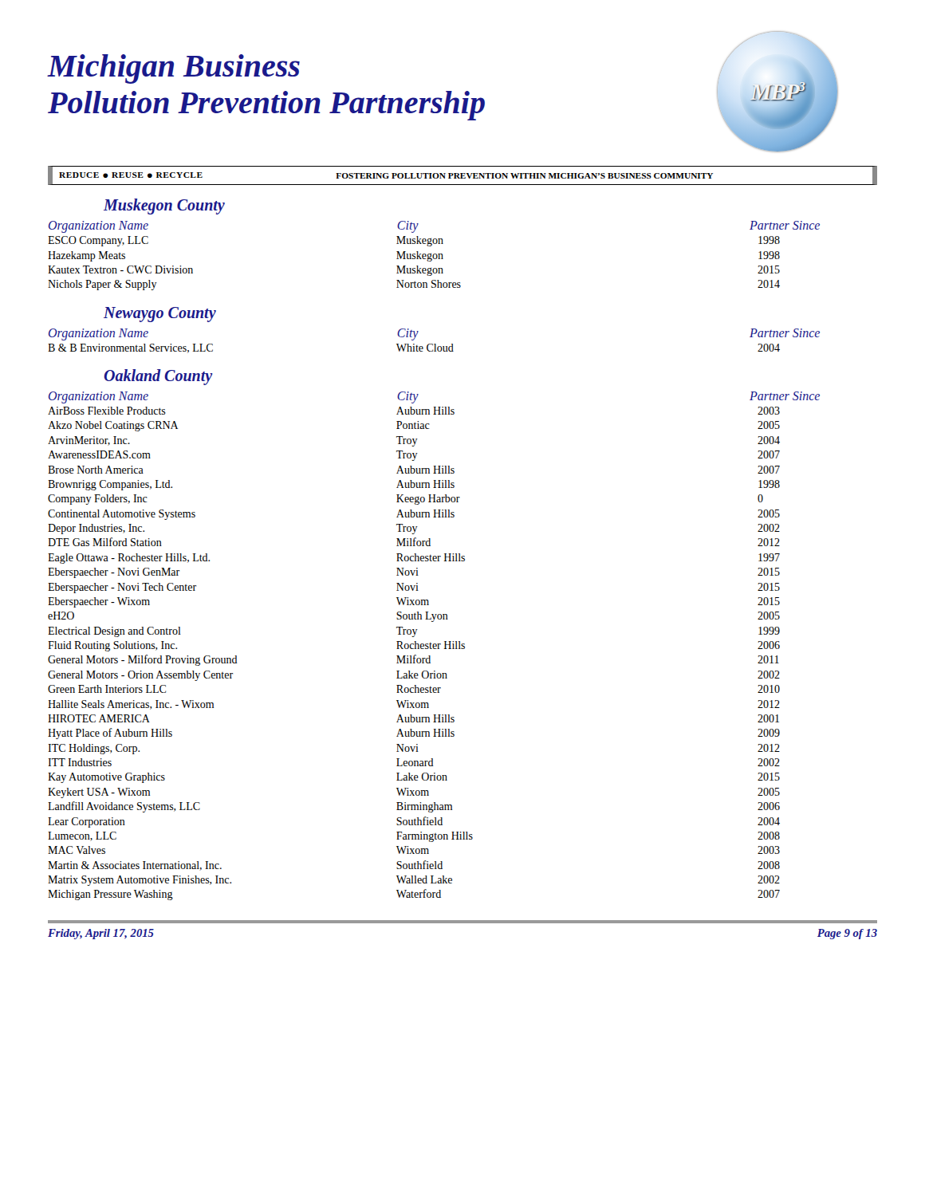Michigan Business
Pollution Prevention Partnership
MBP3
REDUCE ● REUSE ● RECYCLE
FOSTERING POLLUTION PREVENTION WITHIN MICHIGAN’S BUSINESS COMMUNITY
Muskegon County
| Organization Name | City | Partner Since |
| --- | --- | --- |
| ESCO Company, LLC | Muskegon | 1998 |
| Hazekamp Meats | Muskegon | 1998 |
| Kautex Textron - CWC Division | Muskegon | 2015 |
| Nichols Paper & Supply | Norton Shores | 2014 |
Newaygo County
| Organization Name | City | Partner Since |
| --- | --- | --- |
| B & B Environmental Services, LLC | White Cloud | 2004 |
Oakland County
| Organization Name | City | Partner Since |
| --- | --- | --- |
| AirBoss Flexible Products | Auburn Hills | 2003 |
| Akzo Nobel Coatings CRNA | Pontiac | 2005 |
| ArvinMeritor, Inc. | Troy | 2004 |
| AwarenessIDEAS.com | Troy | 2007 |
| Brose North America | Auburn Hills | 2007 |
| Brownrigg Companies, Ltd. | Auburn Hills | 1998 |
| Company Folders, Inc | Keego Harbor | 0 |
| Continental Automotive Systems | Auburn Hills | 2005 |
| Depor Industries, Inc. | Troy | 2002 |
| DTE Gas Milford Station | Milford | 2012 |
| Eagle Ottawa - Rochester Hills, Ltd. | Rochester Hills | 1997 |
| Eberspaecher - Novi GenMar | Novi | 2015 |
| Eberspaecher - Novi Tech Center | Novi | 2015 |
| Eberspaecher - Wixom | Wixom | 2015 |
| eH2O | South Lyon | 2005 |
| Electrical Design and Control | Troy | 1999 |
| Fluid Routing Solutions, Inc. | Rochester Hills | 2006 |
| General Motors - Milford Proving Ground | Milford | 2011 |
| General Motors - Orion Assembly Center | Lake Orion | 2002 |
| Green Earth Interiors LLC | Rochester | 2010 |
| Hallite Seals Americas, Inc. - Wixom | Wixom | 2012 |
| HIROTEC AMERICA | Auburn Hills | 2001 |
| Hyatt Place of Auburn Hills | Auburn Hills | 2009 |
| ITC Holdings, Corp. | Novi | 2012 |
| ITT Industries | Leonard | 2002 |
| Kay Automotive Graphics | Lake Orion | 2015 |
| Keykert USA - Wixom | Wixom | 2005 |
| Landfill Avoidance Systems, LLC | Birmingham | 2006 |
| Lear Corporation | Southfield | 2004 |
| Lumecon, LLC | Farmington Hills | 2008 |
| MAC Valves | Wixom | 2003 |
| Martin & Associates International, Inc. | Southfield | 2008 |
| Matrix System Automotive Finishes, Inc. | Walled Lake | 2002 |
| Michigan Pressure Washing | Waterford | 2007 |
Friday, April 17, 2015
Page 9 of 13